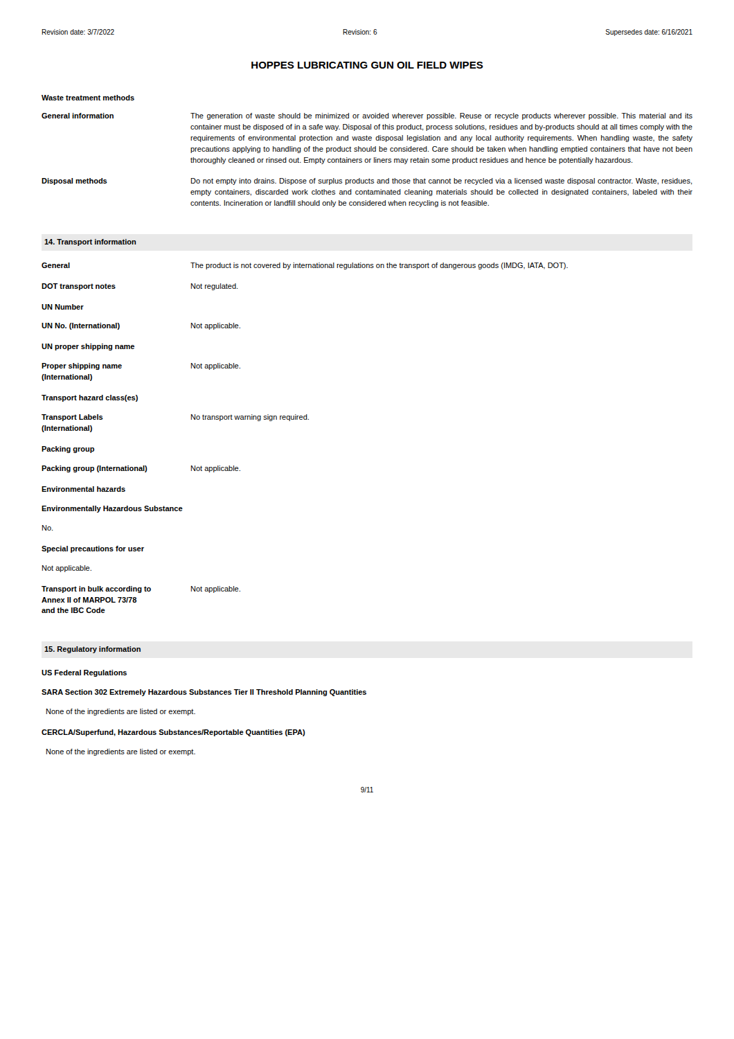Revision date: 3/7/2022 Revision: 6 Supersedes date: 6/16/2021
HOPPES LUBRICATING GUN OIL FIELD WIPES
Waste treatment methods
| General information | The generation of waste should be minimized or avoided wherever possible. Reuse or recycle products wherever possible. This material and its container must be disposed of in a safe way. Disposal of this product, process solutions, residues and by-products should at all times comply with the requirements of environmental protection and waste disposal legislation and any local authority requirements. When handling waste, the safety precautions applying to handling of the product should be considered. Care should be taken when handling emptied containers that have not been thoroughly cleaned or rinsed out. Empty containers or liners may retain some product residues and hence be potentially hazardous. |
| Disposal methods | Do not empty into drains. Dispose of surplus products and those that cannot be recycled via a licensed waste disposal contractor. Waste, residues, empty containers, discarded work clothes and contaminated cleaning materials should be collected in designated containers, labeled with their contents. Incineration or landfill should only be considered when recycling is not feasible. |
14. Transport information
| General | The product is not covered by international regulations on the transport of dangerous goods (IMDG, IATA, DOT). |
| DOT transport notes | Not regulated. |
UN Number
| UN No. (International) | Not applicable. |
UN proper shipping name
| Proper shipping name (International) | Not applicable. |
Transport hazard class(es)
| Transport Labels (International) | No transport warning sign required. |
Packing group
| Packing group (International) | Not applicable. |
Environmental hazards
Environmentally Hazardous Substance
No.
Special precautions for user
Not applicable.
| Transport in bulk according to Annex II of MARPOL 73/78 and the IBC Code | Not applicable. |
15. Regulatory information
US Federal Regulations
SARA Section 302 Extremely Hazardous Substances Tier II Threshold Planning Quantities
None of the ingredients are listed or exempt.
CERCLA/Superfund, Hazardous Substances/Reportable Quantities (EPA)
None of the ingredients are listed or exempt.
9/11